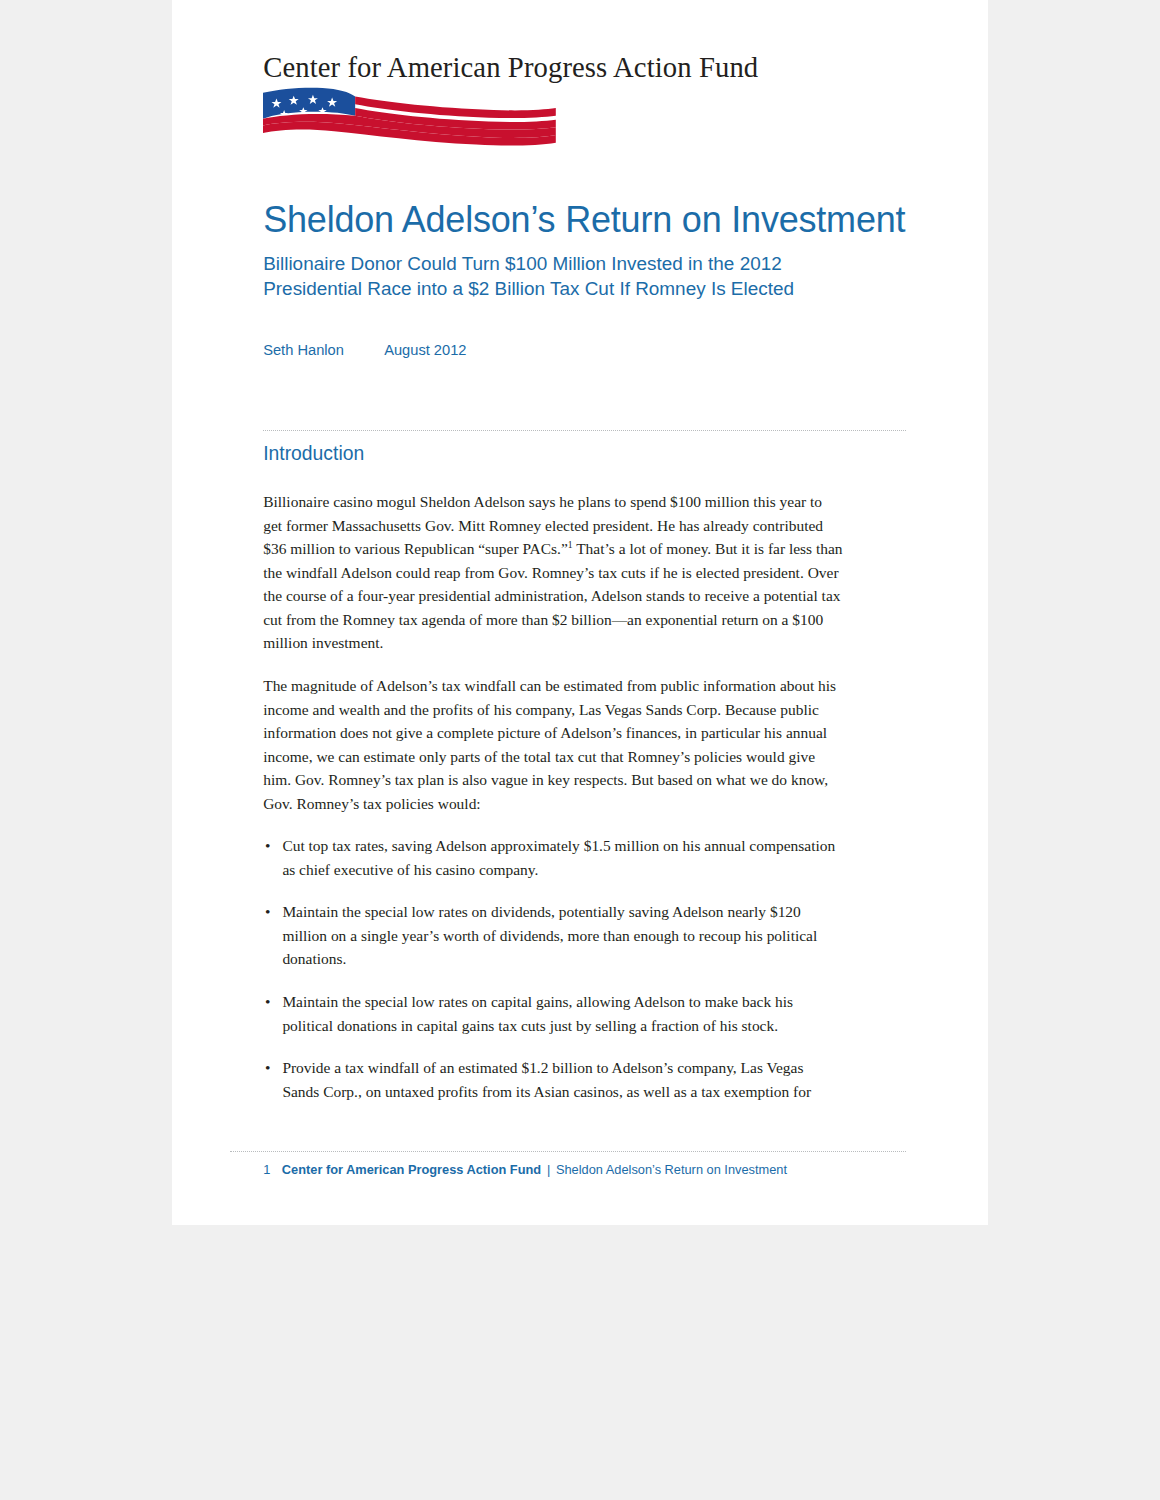Center for American Progress Action Fund
Sheldon Adelson’s Return on Investment
Billionaire Donor Could Turn $100 Million Invested in the 2012
Presidential Race into a $2 Billion Tax Cut If Romney Is Elected
Seth Hanlon August 2012
Introduction
Billionaire casino mogul Sheldon Adelson says he plans to spend $100 million this year to get former Massachusetts Gov. Mitt Romney elected president. He has already contributed $36 million to various Republican “super PACs.”1 That’s a lot of money. But it is far less than the windfall Adelson could reap from Gov. Romney’s tax cuts if he is elected president. Over the course of a four-year presidential administration, Adelson stands to receive a potential tax cut from the Romney tax agenda of more than $2 billion—an exponential return on a $100 million investment.
The magnitude of Adelson’s tax windfall can be estimated from public information about his income and wealth and the profits of his company, Las Vegas Sands Corp. Because public information does not give a complete picture of Adelson’s finances, in particular his annual income, we can estimate only parts of the total tax cut that Romney’s policies would give him. Gov. Romney’s tax plan is also vague in key respects. But based on what we do know, Gov. Romney’s tax policies would:
Cut top tax rates, saving Adelson approximately $1.5 million on his annual compensation as chief executive of his casino company.
Maintain the special low rates on dividends, potentially saving Adelson nearly $120 million on a single year’s worth of dividends, more than enough to recoup his political donations.
Maintain the special low rates on capital gains, allowing Adelson to make back his political donations in capital gains tax cuts just by selling a fraction of his stock.
Provide a tax windfall of an estimated $1.2 billion to Adelson’s company, Las Vegas Sands Corp., on untaxed profits from its Asian casinos, as well as a tax exemption for
1 Center for American Progress Action Fund|Sheldon Adelson’s Return on Investment